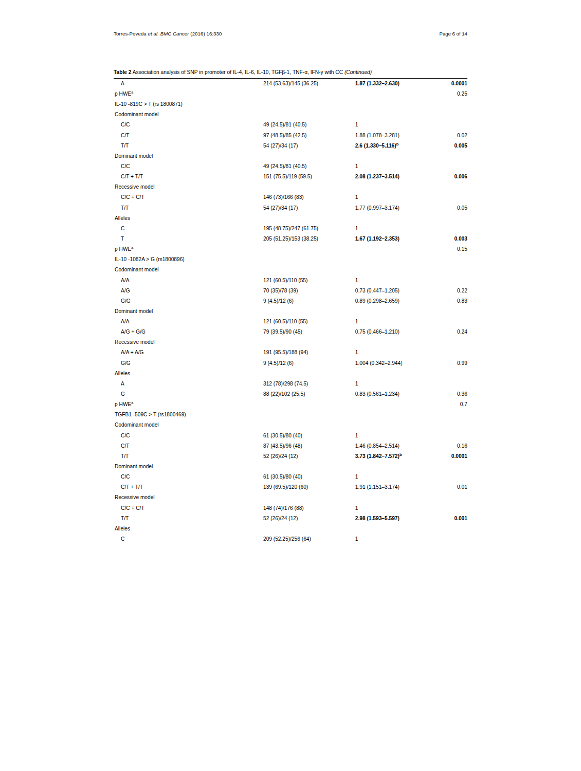Torres-Poveda et al. BMC Cancer (2016) 16:330
Page 6 of 14
Table 2 Association analysis of SNP in promoter of IL-4, IL-6, IL-10, TGFβ-1, TNF-α, IFN-γ with CC (Continued)
| A | 214 (53.63)/145 (36.25) | 1.87 (1.332–2.630) | 0.0001 |
| p HWE a | | | 0.25 |
| IL-10 -819C > T (rs 1800871) | | | |
| Codominant model | | | |
| C/C | 49 (24.5)/81 (40.5) | 1 | |
| C/T | 97 (48.5)/85 (42.5) | 1.88 (1.078–3.281) | 0.02 |
| T/T | 54 (27)/34 (17) | 2.6 (1.330–5.116) b | 0.005 |
| Dominant model | | | |
| C/C | 49 (24.5)/81 (40.5) | 1 | |
| C/T + T/T | 151 (75.5)/119 (59.5) | 2.08 (1.237–3.514) | 0.006 |
| Recessive model | | | |
| C/C + C/T | 146 (73)/166 (83) | 1 | |
| T/T | 54 (27)/34 (17) | 1.77 (0.997–3.174) | 0.05 |
| Alleles | | | |
| C | 195 (48.75)/247 (61.75) | 1 | |
| T | 205 (51.25)/153 (38.25) | 1.67 (1.192–2.353) | 0.003 |
| p HWE a | | | 0.15 |
| IL-10 -1082A > G (rs1800896) | | | |
| Codominant model | | | |
| A/A | 121 (60.5)/110 (55) | 1 | |
| A/G | 70 (35)/78 (39) | 0.73 (0.447–1.205) | 0.22 |
| G/G | 9 (4.5)/12 (6) | 0.89 (0.298–2.659) | 0.83 |
| Dominant model | | | |
| A/A | 121 (60.5)/110 (55) | 1 | |
| A/G + G/G | 79 (39.5)/90 (45) | 0.75 (0.466–1.210) | 0.24 |
| Recessive model | | | |
| A/A + A/G | 191 (95.5)/188 (94) | 1 | |
| G/G | 9 (4.5)/12 (6) | 1.004 (0.342–2.944) | 0.99 |
| Alleles | | | |
| A | 312 (78)/298 (74.5) | 1 | |
| G | 88 (22)/102 (25.5) | 0.83 (0.561–1.234) | 0.36 |
| p HWE a | | | 0.7 |
| TGFB1 -509C > T (rs1800469) | | | |
| Codominant model | | | |
| C/C | 61 (30.5)/80 (40) | 1 | |
| C/T | 87 (43.5)/96 (48) | 1.46 (0.854–2.514) | 0.16 |
| T/T | 52 (26)/24 (12) | 3.73 (1.842–7.572) b | 0.0001 |
| Dominant model | | | |
| C/C | 61 (30.5)/80 (40) | 1 | |
| C/T + T/T | 139 (69.5)/120 (60) | 1.91 (1.151–3.174) | 0.01 |
| Recessive model | | | |
| C/C + C/T | 148 (74)/176 (88) | 1 | |
| T/T | 52 (26)/24 (12) | 2.98 (1.593–5.597) | 0.001 |
| Alleles | | | |
| C | 209 (52.25)/256 (64) | 1 | |